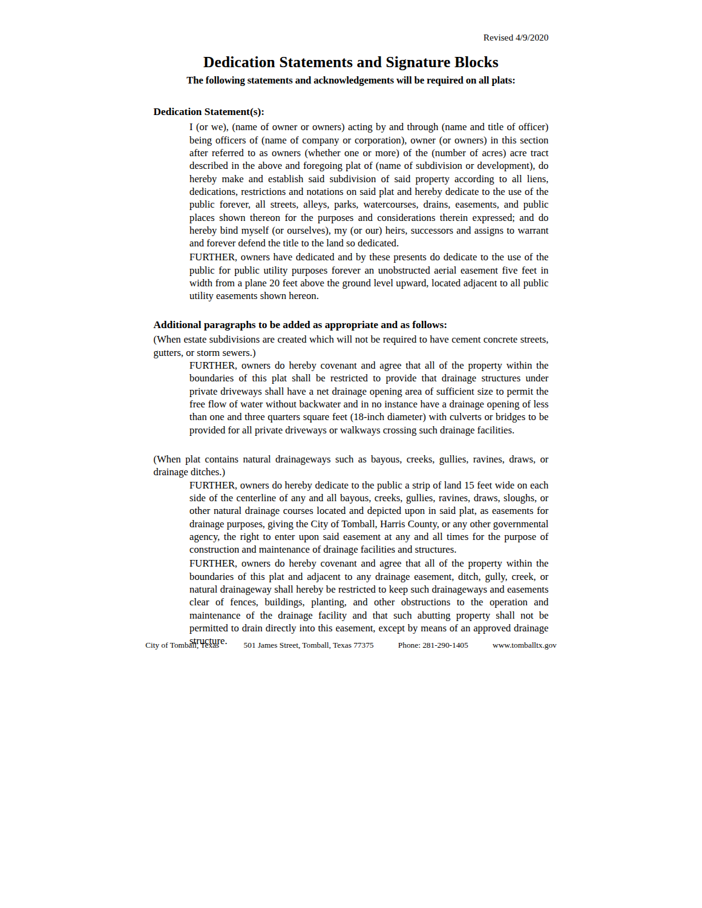Revised 4/9/2020
Dedication Statements and Signature Blocks
The following statements and acknowledgements will be required on all plats:
Dedication Statement(s):
I (or we), (name of owner or owners) acting by and through (name and title of officer) being officers of (name of company or corporation), owner (or owners) in this section after referred to as owners (whether one or more) of the (number of acres) acre tract described in the above and foregoing plat of (name of subdivision or development), do hereby make and establish said subdivision of said property according to all liens, dedications, restrictions and notations on said plat and hereby dedicate to the use of the public forever, all streets, alleys, parks, watercourses, drains, easements, and public places shown thereon for the purposes and considerations therein expressed; and do hereby bind myself (or ourselves), my (or our) heirs, successors and assigns to warrant and forever defend the title to the land so dedicated.
FURTHER, owners have dedicated and by these presents do dedicate to the use of the public for public utility purposes forever an unobstructed aerial easement five feet in width from a plane 20 feet above the ground level upward, located adjacent to all public utility easements shown hereon.
Additional paragraphs to be added as appropriate and as follows:
(When estate subdivisions are created which will not be required to have cement concrete streets, gutters, or storm sewers.)
FURTHER, owners do hereby covenant and agree that all of the property within the boundaries of this plat shall be restricted to provide that drainage structures under private driveways shall have a net drainage opening area of sufficient size to permit the free flow of water without backwater and in no instance have a drainage opening of less than one and three quarters square feet (18-inch diameter) with culverts or bridges to be provided for all private driveways or walkways crossing such drainage facilities.
(When plat contains natural drainageways such as bayous, creeks, gullies, ravines, draws, or drainage ditches.)
FURTHER, owners do hereby dedicate to the public a strip of land 15 feet wide on each side of the centerline of any and all bayous, creeks, gullies, ravines, draws, sloughs, or other natural drainage courses located and depicted upon in said plat, as easements for drainage purposes, giving the City of Tomball, Harris County, or any other governmental agency, the right to enter upon said easement at any and all times for the purpose of construction and maintenance of drainage facilities and structures.
FURTHER, owners do hereby covenant and agree that all of the property within the boundaries of this plat and adjacent to any drainage easement, ditch, gully, creek, or natural drainageway shall hereby be restricted to keep such drainageways and easements clear of fences, buildings, planting, and other obstructions to the operation and maintenance of the drainage facility and that such abutting property shall not be permitted to drain directly into this easement, except by means of an approved drainage structure.
City of Tomball, Texas 501 James Street, Tomball, Texas 77375 Phone: 281-290-1405 www.tomballtx.gov